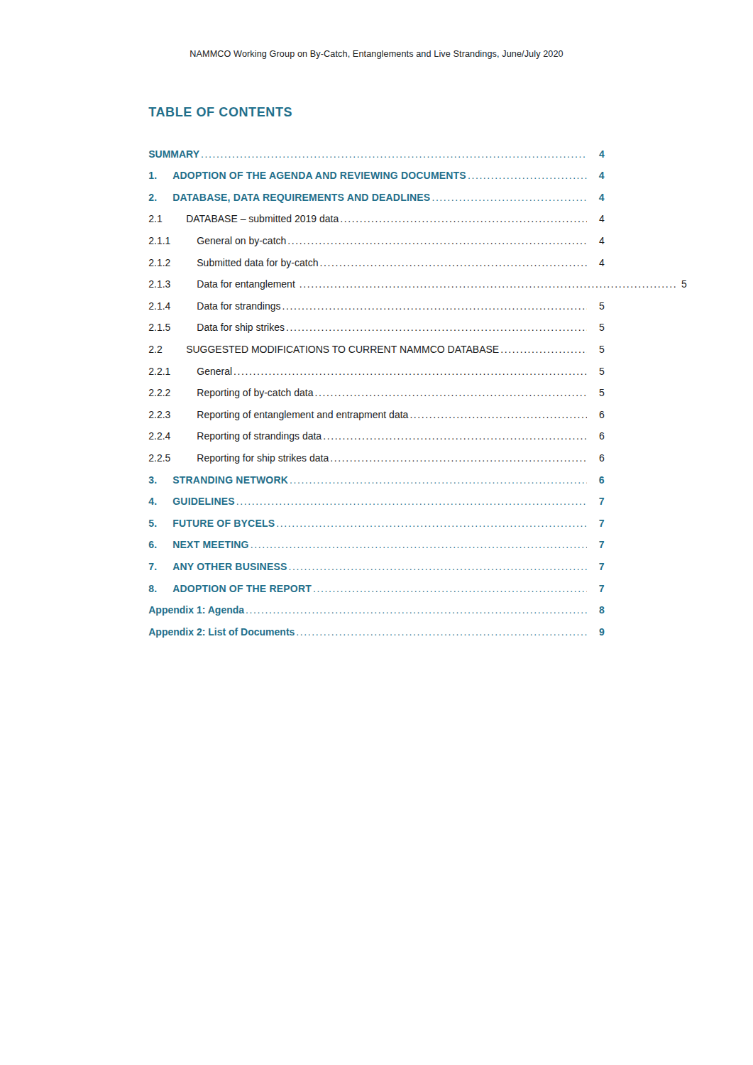NAMMCO Working Group on By-Catch, Entanglements and Live Strandings, June/July 2020
Table of Contents
Summary ........................................................................................................................................... 4
1. Adoption of the agenda and reviewing documents ............................................................. 4
2. Database, data requirements and deadlines ......................................................................... 4
2.1 Database – submitted 2019 data ................................................................................................. 4
2.1.1 General on by-catch ..................................................................................................... 4
2.1.2 Submitted data for by-catch ..................................................................................... 4
2.1.3 Data for entanglement </span ................................................................................................. 5
2.1.4 Data for strandings ..................................................................................................... 5
2.1.5 Data for ship strikes ................................................................................................... 5
2.2 Suggested modifications to current NAMMCO database .................................................... 5
2.2.1 General ..................................................................................................................... 5
2.2.2 Reporting of by-catch data ....................................................................................... 5
2.2.3 Reporting of entanglement and entrapment data ....................................................... 6
2.2.4 Reporting of strandings data .................................................................................... 6
2.2.5 Reporting for ship strikes data ................................................................................. 6
3. Stranding network ............................................................................................................. 6
4. Guidelines ......................................................................................................................... 7
5. Future of BYCELS .............................................................................................................. 7
6. Next meeting .................................................................................................................... 7
7. Any other business ........................................................................................................... 7
8. Adoption of the report .................................................................................................... 7
Appendix 1: Agenda ......................................................................................................................... 8
Appendix 2: List of Documents ....................................................................................................... 9